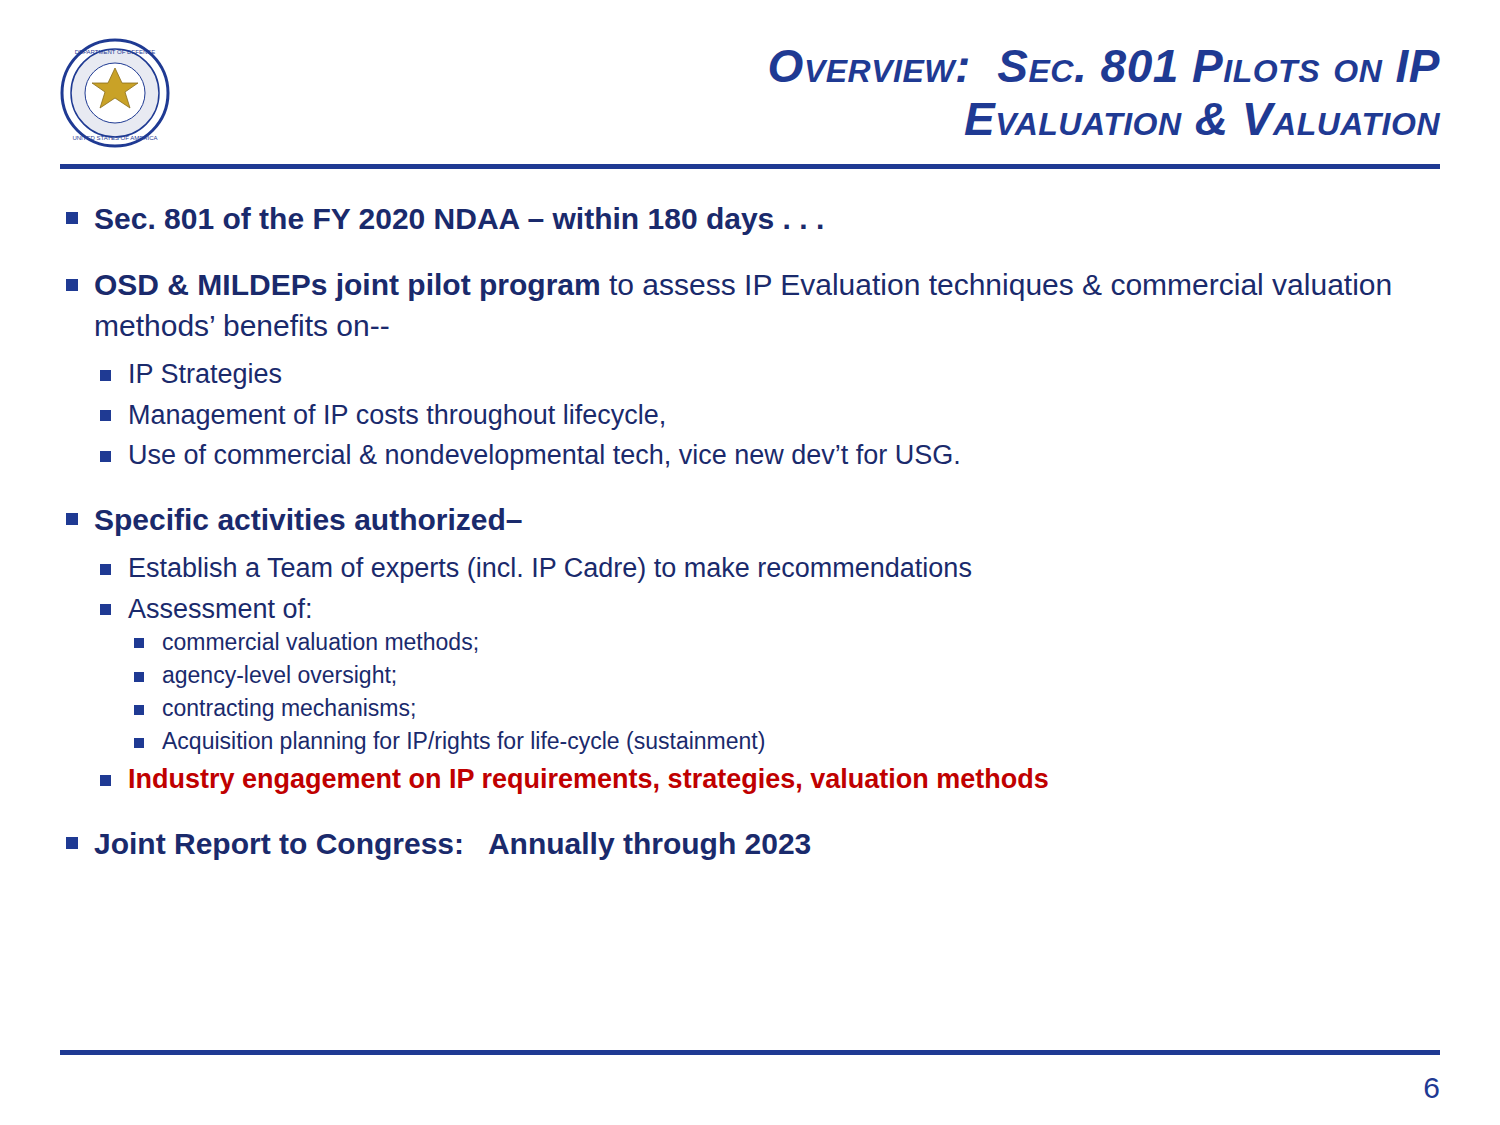DEPARTMENT OF DEFENSE UNITED STATES OF AMERICA
Overview: Sec. 801 Pilots on IP
Evaluation & Valuation
Sec. 801 of the FY 2020 NDAA – within 180 days . . .
OSD & MILDEPs joint pilot program to assess IP Evaluation techniques & commercial valuation methods’ benefits on--
IP Strategies
Management of IP costs throughout lifecycle,
Use of commercial & nondevelopmental tech, vice new dev’t for USG.
Specific activities authorized–
Establish a Team of experts (incl. IP Cadre) to make recommendations
Assessment of:
commercial valuation methods;
agency-level oversight;
contracting mechanisms;
Acquisition planning for IP/rights for life-cycle (sustainment)
Industry engagement on IP requirements, strategies, valuation methods
Joint Report to Congress: Annually through 2023
6